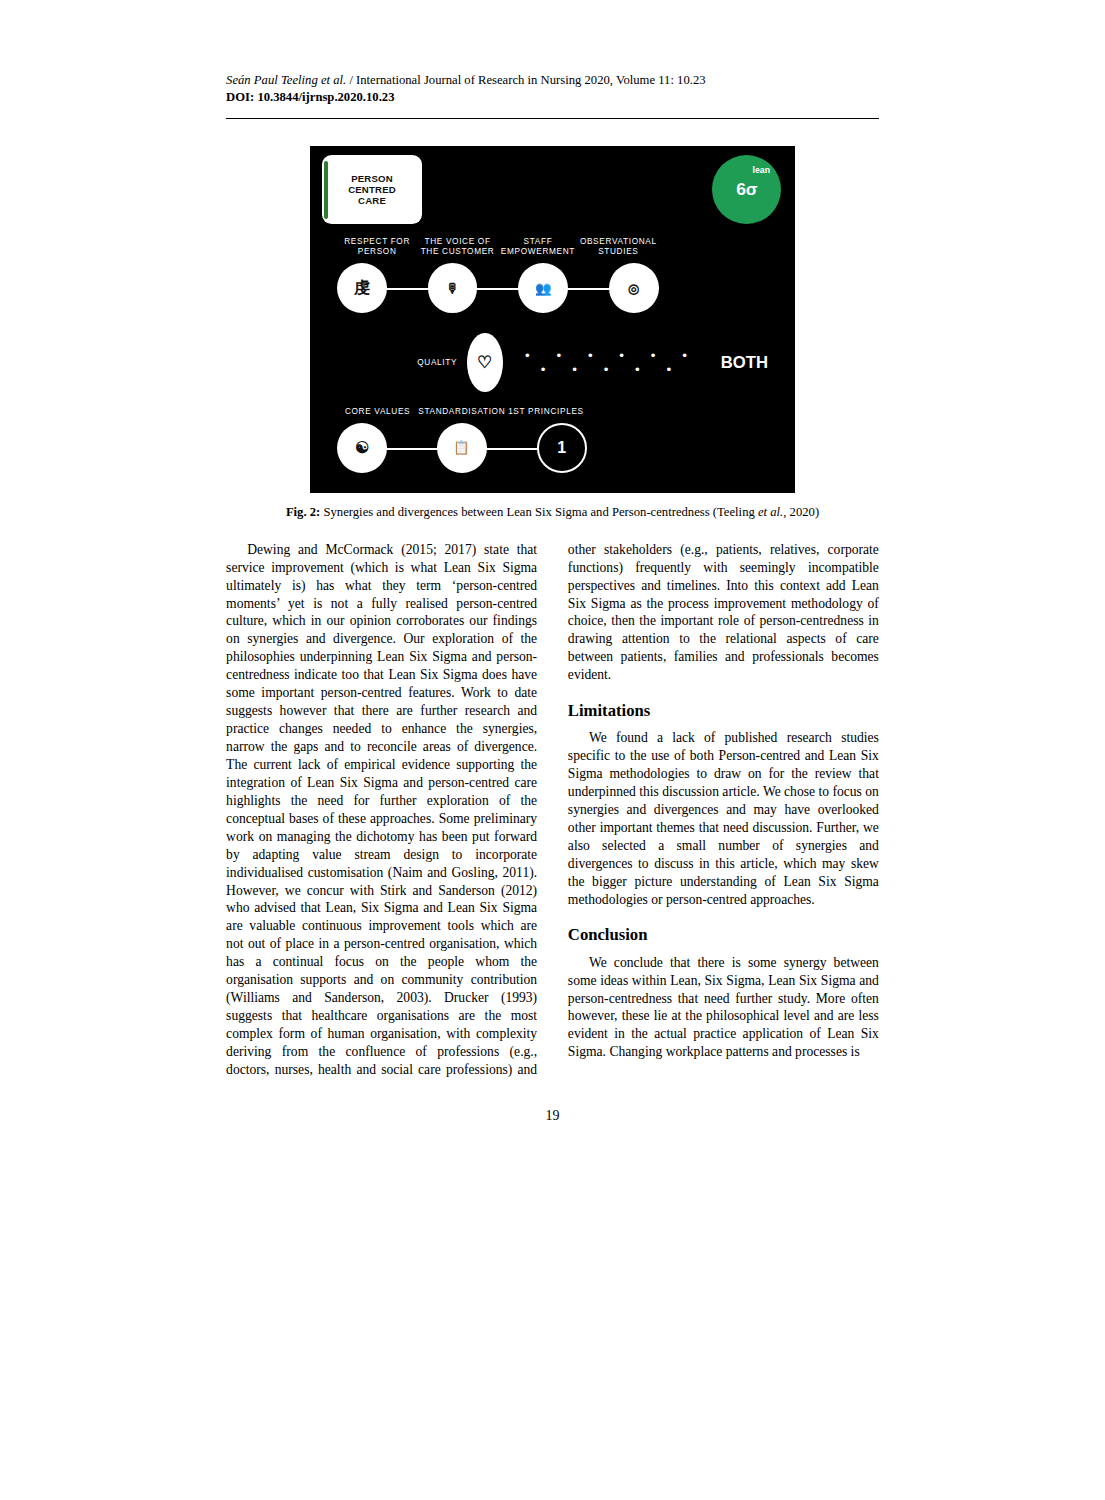Seán Paul Teeling et al. / International Journal of Research in Nursing 2020, Volume 11: 10.23
DOI: 10.3844/ijrnsp.2020.10.23
PERSON CENTRED CARE
6σlean
RESPECT FOR
PERSON
THE VOICE OF
THE CUSTOMER
STAFF
EMPOWERMENT
OBSERVATIONAL
STUDIES
虔
🎙
👥
◎
SYNERGY
QUALITY
♡
• • • • • • • • • • •
BOTH
CORE VALUES
STANDARDISATION
1ST PRINCIPLES
☯
📋
1
DIVERGENCE
Fig. 2: Synergies and divergences between Lean Six Sigma and Person-centredness (Teeling et al., 2020)
Dewing and McCormack (2015; 2017) state that service improvement (which is what Lean Six Sigma ultimately is) has what they term ‘person-centred moments’ yet is not a fully realised person-centred culture, which in our opinion corroborates our findings on synergies and divergence. Our exploration of the philosophies underpinning Lean Six Sigma and person-centredness indicate too that Lean Six Sigma does have some important person-centred features. Work to date suggests however that there are further research and practice changes needed to enhance the synergies, narrow the gaps and to reconcile areas of divergence. The current lack of empirical evidence supporting the integration of Lean Six Sigma and person-centred care highlights the need for further exploration of the conceptual bases of these approaches. Some preliminary work on managing the dichotomy has been put forward by adapting value stream design to incorporate individualised customisation (Naim and Gosling, 2011). However, we concur with Stirk and Sanderson (2012) who advised that Lean, Six Sigma and Lean Six Sigma are valuable continuous improvement tools which are not out of place in a person-centred organisation, which has a continual focus on the people whom the organisation supports and on community contribution (Williams and Sanderson, 2003). Drucker (1993) suggests that healthcare organisations are the most complex form of human organisation, with complexity deriving from the confluence of professions (e.g., doctors, nurses, health and social care professions) and other stakeholders (e.g., patients, relatives, corporate functions) frequently with seemingly incompatible perspectives and timelines. Into this context add Lean Six Sigma as the process improvement methodology of choice, then the important role of person-centredness in drawing attention to the relational aspects of care between patients, families and professionals becomes evident.
Limitations
We found a lack of published research studies specific to the use of both Person-centred and Lean Six Sigma methodologies to draw on for the review that underpinned this discussion article. We chose to focus on synergies and divergences and may have overlooked other important themes that need discussion. Further, we also selected a small number of synergies and divergences to discuss in this article, which may skew the bigger picture understanding of Lean Six Sigma methodologies or person-centred approaches.
Conclusion
We conclude that there is some synergy between some ideas within Lean, Six Sigma, Lean Six Sigma and person-centredness that need further study. More often however, these lie at the philosophical level and are less evident in the actual practice application of Lean Six Sigma. Changing workplace patterns and processes is
19